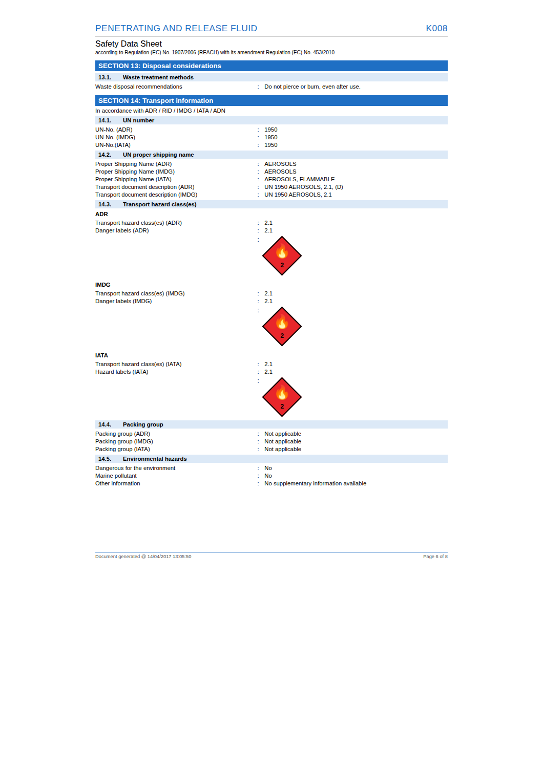PENETRATING AND RELEASE FLUID K008
Safety Data Sheet
according to Regulation (EC) No. 1907/2006 (REACH) with its amendment Regulation (EC) No. 453/2010
SECTION 13: Disposal considerations
13.1. Waste treatment methods
| Waste disposal recommendations | : | Do not pierce or burn, even after use. |
SECTION 14: Transport information
In accordance with ADR / RID / IMDG / IATA / ADN
14.1. UN number
| UN-No. (ADR) | : | 1950 |
| UN-No. (IMDG) | : | 1950 |
| UN-No.(IATA) | : | 1950 |
14.2. UN proper shipping name
| Proper Shipping Name (ADR) | : | AEROSOLS |
| Proper Shipping Name (IMDG) | : | AEROSOLS |
| Proper Shipping Name (IATA) | : | AEROSOLS, FLAMMABLE |
| Transport document description (ADR) | : | UN 1950 AEROSOLS, 2.1, (D) |
| Transport document description (IMDG) | : | UN 1950 AEROSOLS, 2.1 |
14.3. Transport hazard class(es)
ADR
| Transport hazard class(es) (ADR) | : | 2.1 |
| Danger labels (ADR) | : | 2.1 |
:
🔥
2
IMDG
| Transport hazard class(es) (IMDG) | : | 2.1 |
| Danger labels (IMDG) | : | 2.1 |
:
🔥
2
IATA
| Transport hazard class(es) (IATA) | : | 2.1 |
| Hazard labels (IATA) | : | 2.1 |
:
🔥
2
14.4. Packing group
| Packing group (ADR) | : | Not applicable |
| Packing group (IMDG) | : | Not applicable |
| Packing group (IATA) | : | Not applicable |
14.5. Environmental hazards
| Dangerous for the environment | : | No |
| Marine pollutant | : | No |
| Other information | : | No supplementary information available |
Document generated @ 14/04/2017 13:05:50 Page 6 of 8